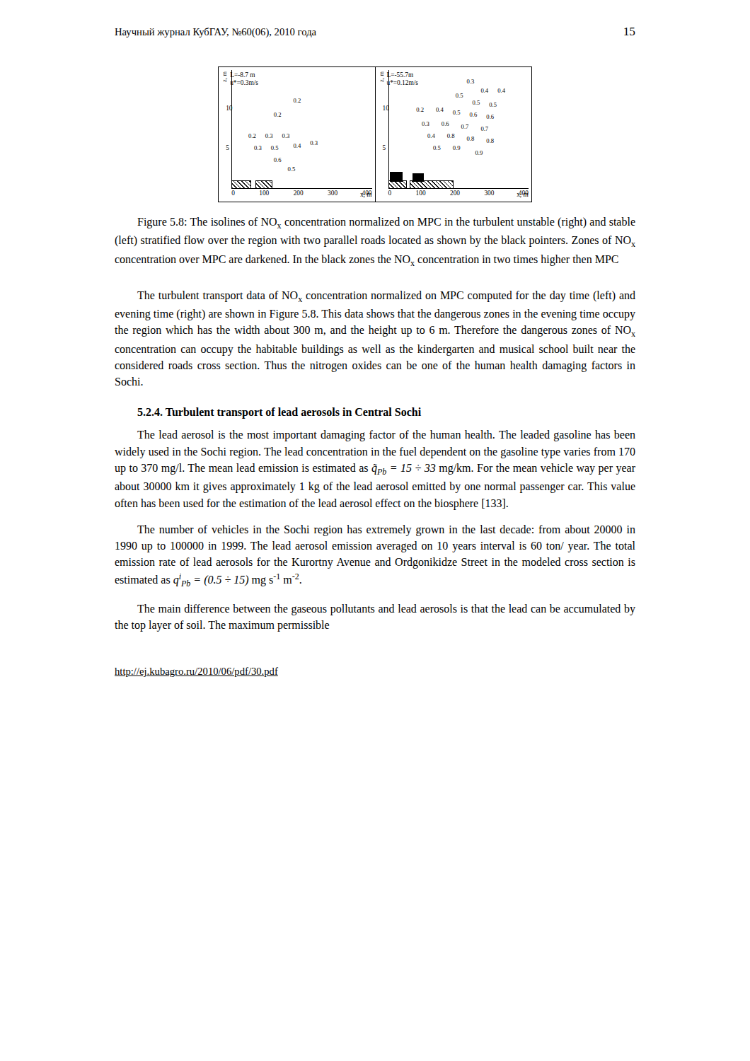Научный журнал КубГАУ, №60(06), 2010 года 15
z, m L=-8.7 m
u*=0.3m/s 10 5
0.2 0.2 0.2 0.3 0.3 0.3 0.5 0.4 0.3 0.6 0.5
0100200300400
x, m
z, m L=-55.7m
u*=0.12m/s 10 5
0.3 0.4 0.4 0.5 0.5 0.5 0.2 0.4 0.5 0.6 0.6 0.3 0.6 0.7 0.7 0.4 0.8 0.8 0.8 0.5 0.9 0.9
0100200300400
x, m
Figure 5.8: The isolines of NOx concentration normalized on MPC in the turbulent unstable (right) and stable (left) stratified flow over the region with two parallel roads located as shown by the black pointers. Zones of NOx concentration over MPC are darkened. In the black zones the NOx concentration in two times higher then MPC
The turbulent transport data of NOx concentration normalized on MPC computed for the day time (left) and evening time (right) are shown in Figure 5.8. This data shows that the dangerous zones in the evening time occupy the region which has the width about 300 m, and the height up to 6 m. Therefore the dangerous zones of NOx concentration can occupy the habitable buildings as well as the kindergarten and musical school built near the considered roads cross section. Thus the nitrogen oxides can be one of the human health damaging factors in Sochi.
5.2.4. Turbulent transport of lead aerosols in Central Sochi
The lead aerosol is the most important damaging factor of the human health. The leaded gasoline has been widely used in the Sochi region. The lead concentration in the fuel dependent on the gasoline type varies from 170 up to 370 mg/l. The mean lead emission is estimated as q̃Pb = 15 ÷ 33 mg/km. For the mean vehicle way per year about 30000 km it gives approximately 1 kg of the lead aerosol emitted by one normal passenger car. This value often has been used for the estimation of the lead aerosol effect on the biosphere [133].
The number of vehicles in the Sochi region has extremely grown in the last decade: from about 20000 in 1990 up to 100000 in 1999. The lead aerosol emission averaged on 10 years interval is 60 ton/ year. The total emission rate of lead aerosols for the Kurortny Avenue and Ordgonikidze Street in the modeled cross section is estimated as qiPb = (0.5 ÷ 15) mg s-1 m-2.
The main difference between the gaseous pollutants and lead aerosols is that the lead can be accumulated by the top layer of soil. The maximum permissible
http://ej.kubagro.ru/2010/06/pdf/30.pdf